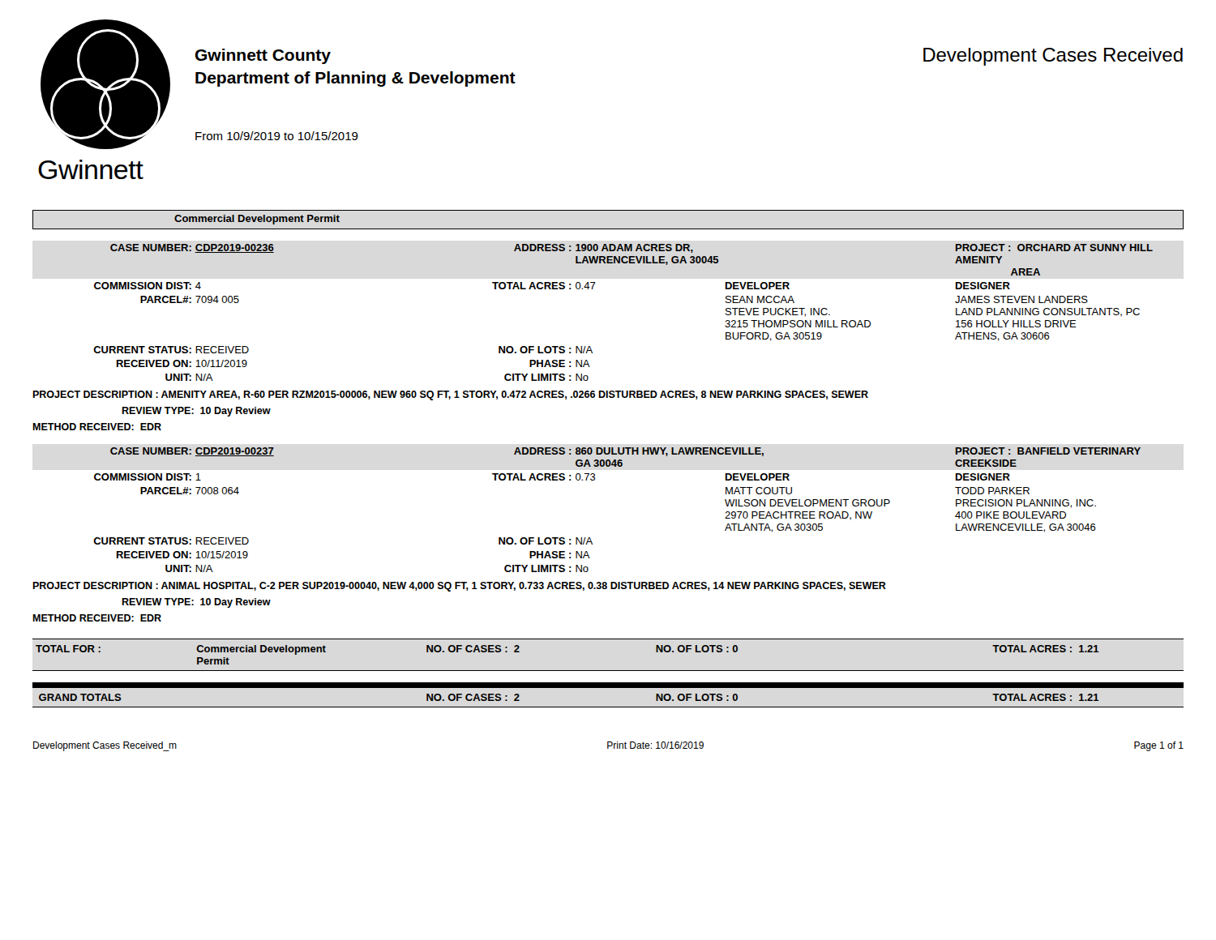Gwinnett
Gwinnett County
Department of Planning & Development
From 10/9/2019 to 10/15/2019
Development Cases Received
Commercial Development Permit
| CASE NUMBER: | CDP2019-00236 | ADDRESS : | 1900 ADAM ACRES DR, LAWRENCEVILLE, GA 30045 | PROJECT : ORCHARD AT SUNNY HILL AMENITY AREA |
| COMMISSION DIST: | 4 | TOTAL ACRES : | 0.47 | DEVELOPER | DESIGNER |
| PARCEL#: | 7094 005 | | | SEAN MCCAA STEVE PUCKET, INC. 3215 THOMPSON MILL ROAD BUFORD, GA 30519 | JAMES STEVEN LANDERS LAND PLANNING CONSULTANTS, PC 156 HOLLY HILLS DRIVE ATHENS, GA 30606 |
| CURRENT STATUS: | RECEIVED | NO. OF LOTS : | N/A | | |
| RECEIVED ON: | 10/11/2019 | PHASE : | NA | | |
| UNIT: | N/A | CITY LIMITS : | No | | |
PROJECT DESCRIPTION : AMENITY AREA, R-60 PER RZM2015-00006, NEW 960 SQ FT, 1 STORY, 0.472 ACRES, .0266 DISTURBED ACRES, 8 NEW PARKING SPACES, SEWER
REVIEW TYPE: 10 Day Review
METHOD RECEIVED: EDR
| CASE NUMBER: | CDP2019-00237 | ADDRESS : | 860 DULUTH HWY, LAWRENCEVILLE, GA 30046 | PROJECT : BANFIELD VETERINARY CREEKSIDE |
| COMMISSION DIST: | 1 | TOTAL ACRES : | 0.73 | DEVELOPER | DESIGNER |
| PARCEL#: | 7008 064 | | | MATT COUTU WILSON DEVELOPMENT GROUP 2970 PEACHTREE ROAD, NW ATLANTA, GA 30305 | TODD PARKER PRECISION PLANNING, INC. 400 PIKE BOULEVARD LAWRENCEVILLE, GA 30046 |
| CURRENT STATUS: | RECEIVED | NO. OF LOTS : | N/A | | |
| RECEIVED ON: | 10/15/2019 | PHASE : | NA | | |
| UNIT: | N/A | CITY LIMITS : | No | | |
PROJECT DESCRIPTION : ANIMAL HOSPITAL, C-2 PER SUP2019-00040, NEW 4,000 SQ FT, 1 STORY, 0.733 ACRES, 0.38 DISTURBED ACRES, 14 NEW PARKING SPACES, SEWER
REVIEW TYPE: 10 Day Review
METHOD RECEIVED: EDR
TOTAL FOR :
Commercial Development
Permit
NO. OF CASES : 2
NO. OF LOTS : 0
TOTAL ACRES : 1.21
GRAND TOTALS
NO. OF CASES : 2
NO. OF LOTS : 0
TOTAL ACRES : 1.21
Development Cases Received_m
Print Date: 10/16/2019
Page 1 of 1